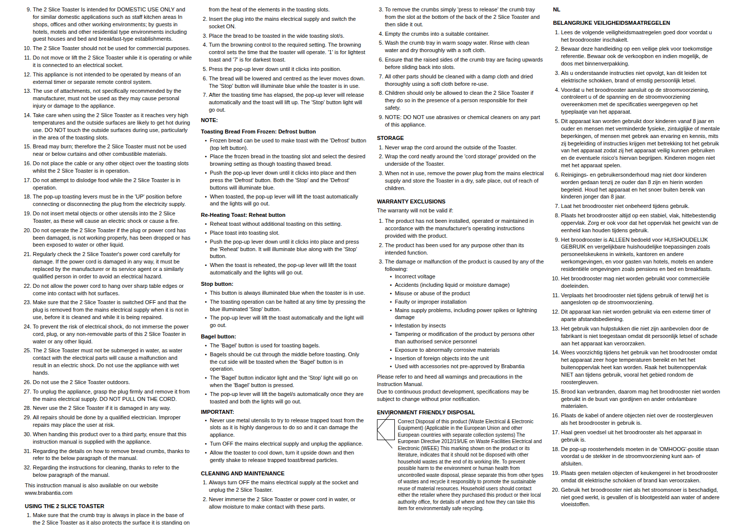The 2 Slice Toaster Is intended for DOMESTIC USE ONLY and for similar domestic applications such as staff kitchen areas In shops, offices and other working environments; by guests in hotels, motels and other residential type environments including guest houses and bed and breakfast-type establishments.
The 2 Slice Toaster should not be used for commercial purposes.
Do not move or lift the 2 Slice Toaster while it is operating or while it is connected to an electrical socket.
This appliance is not intended to be operated by means of an external timer or separate remote control system.
The use of attachments, not specifically recommended by the manufacturer, must not be used as they may cause personal injury or damage to the appliance.
Take care when using the 2 Slice Toaster as it reaches very high temperatures and the outside surfaces are likely to get hot during use. DO NOT touch the outside surfaces during use, particularly in the area of the toasting slots.
Bread may burn; therefore the 2 Slice Toaster must not be used near or below curtains and other combustible materials.
Do not place the cable or any other object over the toasting slots whilst the 2 Slice Toaster is in operation.
Do not attempt to dislodge food while the 2 Slice Toaster is in operation.
The pop-up toasting levers must be in the 'UP' position before connecting or disconnecting the plug from the electricity supply.
Do not insert metal objects or other utensils into the 2 Slice Toaster, as these will cause an electric shock or cause a fire.
Do not operate the 2 Slice Toaster if the plug or power cord has been damaged, is not working properly, has been dropped or has been exposed to water or other liquid.
Regularly check the 2 Slice Toaster's power cord carefully for damage. If the power cord is damaged in any way, it must be replaced by the manufacturer or its service agent or a similarly qualified person in order to avoid an electrical hazard.
Do not allow the power cord to hang over sharp table edges or come into contact with hot surfaces.
Make sure that the 2 Slice Toaster is switched OFF and that the plug is removed from the mains electrical supply when it is not in use, before it is cleaned and while it is being repaired.
To prevent the risk of electrical shock, do not immerse the power cord, plug, or any non-removable parts of this 2 Slice Toaster in water or any other liquid.
The 2 Slice Toaster must not be submerged in water, as water contact with the electrical parts will cause a malfunction and result in an electric shock. Do not use the appliance with wet hands.
Do not use the 2 Slice Toaster outdoors.
To unplug the appliance, grasp the plug firmly and remove it from the mains electrical supply. DO NOT PULL ON THE CORD.
Never use the 2 Slice Toaster if it is damaged in any way.
All repairs should be done by a qualified electrician. Improper repairs may place the user at risk.
When handing this product over to a third party, ensure that this instruction manual is supplied with the appliance.
Regarding the details on how to remove bread crumbs, thanks to refer to the below paragraph of the manual.
Regarding the instructions for cleaning, thanks to refer to the below paragraph of the manual.
This instruction manual is also available on our website www.brabantia.com
Using the 2 Slice Toaster
Make sure that the crumb tray is always in place in the base of the 2 Slice Toaster as it also protects the surface it is standing on from the heat of the elements in the toasting slots.
Insert the plug into the mains electrical supply and switch the socket ON.
Place the bread to be toasted in the wide toasting slot/s.
Turn the browning control to the required setting. The browning control sets the time that the toaster will operate. '1' is for lightest toast and '7' is for darkest toast.
Press the pop-up lever down until it clicks into position.
The bread will be lowered and centred as the lever moves down. The 'Stop' button will illuminate blue while the toaster is in use.
After the toasting time has elapsed, the pop-up lever will release automatically and the toast will lift up. The 'Stop' button light will go out.
NOTE:
Toasting Bread From Frozen: Defrost button
Frozen bread can be used to make toast with the 'Defrost' button (top left button).
Place the frozen bread in the toasting slot and select the desired browning setting as though toasting thawed bread.
Push the pop-up lever down until it clicks into place and then press the 'Defrost' button. Both the 'Stop' and the 'Defrost' buttons will illuminate blue.
When toasted, the pop-up lever will lift the toast automatically and the lights will go out.
Re-Heating Toast: Reheat button
Reheat toast without additional toasting on this setting.
Place toast into toasting slot.
Push the pop-up lever down until it clicks into place and press the 'Reheat' button. It will illuminate blue along with the 'Stop' button.
When the toast is reheated, the pop-up lever will lift the toast automatically and the lights will go out.
Stop button:
This button is always illuminated blue when the toaster is in use.
The toasting operation can be halted at any time by pressing the blue illuminated 'Stop' button.
The pop-up lever will lift the toast automatically and the light will go out.
Bagel button:
The 'Bagel' button is used for toasting bagels.
Bagels should be cut through the middle before toasting. Only the cut side will be toasted when the 'Bagel' button is in operation.
The 'Bagel' button indicator light and the 'Stop' light will go on when the 'Bagel' button is pressed.
The pop-up lever will lift the bagel/s automatically once they are toasted and both the lights will go out.
IMPORTANT:
Never use metal utensils to try to release trapped toast from the slots as it is highly dangerous to do so and it can damage the appliance.
Turn OFF the mains electrical supply and unplug the appliance.
Allow the toaster to cool down, turn it upside down and then gently shake to release trapped toast/bread particles.
Cleaning and Maintenance
Always turn OFF the mains electrical supply at the socket and unplug the 2 Slice Toaster.
Never immerse the 2 Slice Toaster or power cord in water, or allow moisture to make contact with these parts.
To remove the crumbs simply 'press to release' the crumb tray from the slot at the bottom of the back of the 2 Slice Toaster and then slide it out.
Empty the crumbs into a suitable container.
Wash the crumb tray in warm soapy water. Rinse with clean water and dry thoroughly with a soft cloth.
Ensure that the raised sides of the crumb tray are facing upwards before sliding back into slots.
All other parts should be cleaned with a damp cloth and dried thoroughly using a soft cloth before re-use.
Children should only be allowed to clean the 2 Slice Toaster if they do so in the presence of a person responsible for their safety.
NOTE: DO NOT use abrasives or chemical cleaners on any part of this appliance.
Storage
Never wrap the cord around the outside of the Toaster.
Wrap the cord neatly around the 'cord storage' provided on the underside of the Toaster.
When not in use, remove the power plug from the mains electrical supply and store the Toaster in a dry, safe place, out of reach of children.
Warranty Exclusions
The warranty will not be valid if:
The product has not been installed, operated or maintained in accordance with the manufacturer's operating instructions provided with the product.
The product has been used for any purpose other than its intended function.
The damage or malfunction of the product is caused by any of the following:
Incorrect voltage
Accidents (including liquid or moisture damage)
Misuse or abuse of the product
Faulty or improper installation
Mains supply problems, including power spikes or lightning damage
Infestation by insects
Tampering or modification of the product by persons other than authorised service personnel
Exposure to abnormally corrosive materials
Insertion of foreign objects into the unit
Used with accessories not pre-approved by Brabantia
Please refer to and heed all warnings and precautions in the Instruction Manual.
Due to continuous product development, specifications may be subject to change without prior notification.
Environment Friendly Disposal
Correct Disposal of this product (Waste Electrical & Electronic Equipment) (Applicable in the European Union and other European countries with separate collection systems) The European Directive 2012/19/UE on Waste Facilities Electrical and Electronic (WEEE) This marking shown on the product or its literature, indicates that it should not be disposed with other household wastes at the end of its working life. To prevent possible harm to the environment or human health from uncontrolled waste disposal, please separate this from other types of wastes and recycle it responsibly to promote the sustainable reuse of material resources. Household users should contact either the retailer where they purchased this product or their local authority office, for details of where and how they can take this item for environmentally safe recycling.
NL
Belangrijke veiligheidsmaatregelen
Lees de volgende veiligheidsmaatregelen goed door voordat u het broodrooster inschakelt.
Bewaar deze handleiding op een veilige plek voor toekomstige referentie. Bewaar ook de verkoopbon en indien mogelijk, de doos met binnenverpakking.
Als u onderstaande instructies niet opvolgt, kan dit leiden tot elektrische schokken, brand of ernstig persoonlijk letsel.
Voordat u het broodrooster aansluit op de stroomvoorziening, controleert u of de spanning en de stroomvoorziening overeenkomen met de specificaties weergegeven op het typeplaatje van het apparaat.
Dit apparaat kan worden gebruikt door kinderen vanaf 8 jaar en ouder en mensen met verminderde fysieke, zintuiglijke of mentale beperkingen, of mensen met gebrek aan ervaring en kennis, mits zij begeleiding of instructies krijgen met betrekking tot het gebruik van het apparaat zodat zij het apparaat veilig kunnen gebruiken en de eventuele risico's hiervan begrijpen. Kinderen mogen niet met het apparaat spelen.
Reinigings- en gebruikersonderhoud mag niet door kinderen worden gedaan tenzij ze ouder dan 8 zijn en hierin worden begeleid. Houd het apparaat en het snoer buiten bereik van kinderen jonger dan 8 jaar.
Laat het broodrooster niet onbeheerd tijdens gebruik.
Plaats het broodrooster altijd op een stabiel, vlak, hittebestendig oppervlak. Zorg er ook voor dat het oppervlak het gewicht van de eenheid kan houden tijdens gebruik.
Het broodrooster is ALLEEN bedoeld voor HUISHOUDELIJK GEBRUIK en vergelijkbare huishoudelijke toepassingen zoals personeelskeukens in winkels, kantoren en andere werkomgevingen, en voor gasten van hotels, motels en andere residentiële omgevingen zoals pensions en bed en breakfasts.
Het broodrooster mag niet worden gebruikt voor commerciële doeleinden.
Verplaats het broodrooster niet tijdens gebruik of terwijl het is aangesloten op de stroomvoorziening.
Dit apparaat kan niet worden gebruikt via een externe timer of aparte afstandsbediening.
Het gebruik van hulpstukken die niet zijn aanbevolen door de fabrikant is niet toegestaan omdat dit persoonlijk letsel of schade aan het apparaat kan veroorzaken.
Wees voorzichtig tijdens het gebruik van het broodrooster omdat het apparaat zeer hoge temperaturen bereikt en het het buitenoppervlak heet kan worden. Raak het buitenoppervlak NIET aan tijdens gebruik, vooral het gebied rondom de roostergleuven.
Brood kan verbranden, daarom mag het broodrooster niet worden gebruikt in de buurt van gordijnen en ander ontvlambare materialen.
Plaats de kabel of andere objecten niet over de roostergleuven als het broodrooster in gebruik is.
Haal geen voedsel uit het broodrooster als het apparaat in gebruik is.
De pop-up roosterhendels moeten in de 'OMHOOG'-positie staan voordat u de stekker in de stroomvoorziening kunt aan- of afsluiten.
Plaats geen metalen objecten of keukengerei in het broodrooster omdat dit elektrische schokken of brand kan veroorzaken.
Gebruik het broodrooster niet als het stroomsnoer is beschadigd, niet goed werkt, is gevallen of is blootgesteld aan water of andere vloeistoffen.